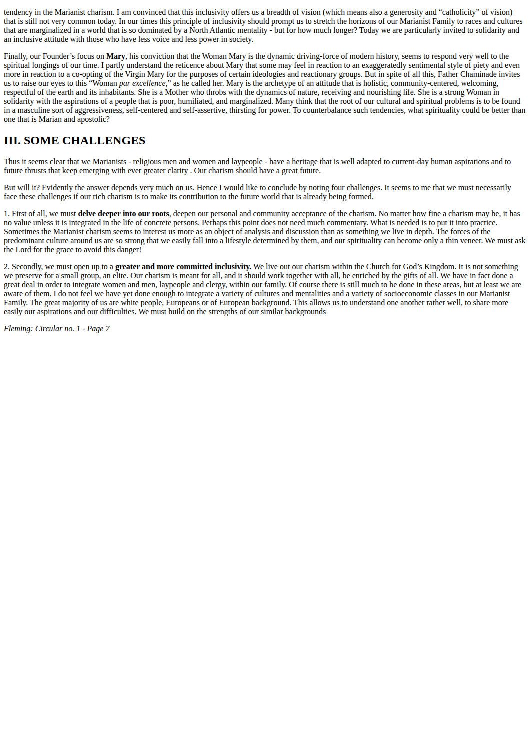tendency in the Marianist charism. I am convinced that this inclusivity offers us a breadth of vision (which means also a generosity and “catholicity” of vision) that is still not very common today. In our times this principle of inclusivity should prompt us to stretch the horizons of our Marianist Family to races and cultures that are marginalized in a world that is so dominated by a North Atlantic mentality - but for how much longer? Today we are particularly invited to solidarity and an inclusive attitude with those who have less voice and less power in society.
Finally, our Founder’s focus on Mary, his conviction that the Woman Mary is the dynamic driving-force of modern history, seems to respond very well to the spiritual longings of our time. I partly understand the reticence about Mary that some may feel in reaction to an exaggeratedly sentimental style of piety and even more in reaction to a co-opting of the Virgin Mary for the purposes of certain ideologies and reactionary groups. But in spite of all this, Father Chaminade invites us to raise our eyes to this “Woman par excellence,” as he called her. Mary is the archetype of an attitude that is holistic, community-centered, welcoming, respectful of the earth and its inhabitants. She is a Mother who throbs with the dynamics of nature, receiving and nourishing life. She is a strong Woman in solidarity with the aspirations of a people that is poor, humiliated, and marginalized. Many think that the root of our cultural and spiritual problems is to be found in a masculine sort of aggressiveness, self-centered and self-assertive, thirsting for power. To counterbalance such tendencies, what spirituality could be better than one that is Marian and apostolic?
III. SOME CHALLENGES
Thus it seems clear that we Marianists - religious men and women and laypeople - have a heritage that is well adapted to current-day human aspirations and to future thrusts that keep emerging with ever greater clarity . Our charism should have a great future.
But will it? Evidently the answer depends very much on us. Hence I would like to conclude by noting four challenges. It seems to me that we must necessarily face these challenges if our rich charism is to make its contribution to the future world that is already being formed.
1. First of all, we must delve deeper into our roots, deepen our personal and community acceptance of the charism. No matter how fine a charism may be, it has no value unless it is integrated in the life of concrete persons. Perhaps this point does not need much commentary. What is needed is to put it into practice. Sometimes the Marianist charism seems to interest us more as an object of analysis and discussion than as something we live in depth. The forces of the predominant culture around us are so strong that we easily fall into a lifestyle determined by them, and our spirituality can become only a thin veneer. We must ask the Lord for the grace to avoid this danger!
2. Secondly, we must open up to a greater and more committed inclusivity. We live out our charism within the Church for God’s Kingdom. It is not something we preserve for a small group, an elite. Our charism is meant for all, and it should work together with all, be enriched by the gifts of all. We have in fact done a great deal in order to integrate women and men, laypeople and clergy, within our family. Of course there is still much to be done in these areas, but at least we are aware of them. I do not feel we have yet done enough to integrate a variety of cultures and mentalities and a variety of socioeconomic classes in our Marianist Family. The great majority of us are white people, Europeans or of European background. This allows us to understand one another rather well, to share more easily our aspirations and our difficulties. We must build on the strengths of our similar backgrounds
Fleming: Circular no. 1 - Page 7